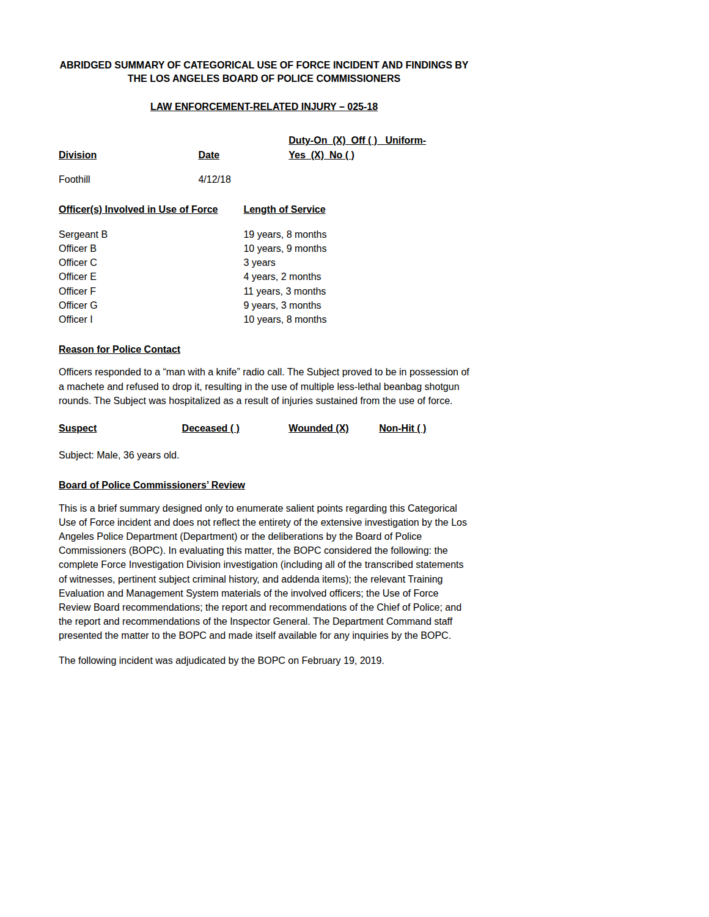ABRIDGED SUMMARY OF CATEGORICAL USE OF FORCE INCIDENT AND FINDINGS BY THE LOS ANGELES BOARD OF POLICE COMMISSIONERS
LAW ENFORCEMENT-RELATED INJURY – 025-18
| Division | Date | Duty-On (X) Off ( ) Uniform-Yes (X) No ( ) |
| Foothill | 4/12/18 | |
| Officer(s) Involved in Use of Force | Length of Service |
| Sergeant B | 19 years, 8 months |
| Officer B | 10 years, 9 months |
| Officer C | 3 years |
| Officer E | 4 years, 2 months |
| Officer F | 11 years, 3 months |
| Officer G | 9 years, 3 months |
| Officer I | 10 years, 8 months |
Reason for Police Contact
Officers responded to a “man with a knife” radio call. The Subject proved to be in possession of a machete and refused to drop it, resulting in the use of multiple less-lethal beanbag shotgun rounds. The Subject was hospitalized as a result of injuries sustained from the use of force.
| Suspect | Deceased ( ) | Wounded (X) | Non-Hit ( ) |
Subject: Male, 36 years old.
Board of Police Commissioners’ Review
This is a brief summary designed only to enumerate salient points regarding this Categorical Use of Force incident and does not reflect the entirety of the extensive investigation by the Los Angeles Police Department (Department) or the deliberations by the Board of Police Commissioners (BOPC). In evaluating this matter, the BOPC considered the following: the complete Force Investigation Division investigation (including all of the transcribed statements of witnesses, pertinent subject criminal history, and addenda items); the relevant Training Evaluation and Management System materials of the involved officers; the Use of Force Review Board recommendations; the report and recommendations of the Chief of Police; and the report and recommendations of the Inspector General. The Department Command staff presented the matter to the BOPC and made itself available for any inquiries by the BOPC.
The following incident was adjudicated by the BOPC on February 19, 2019.